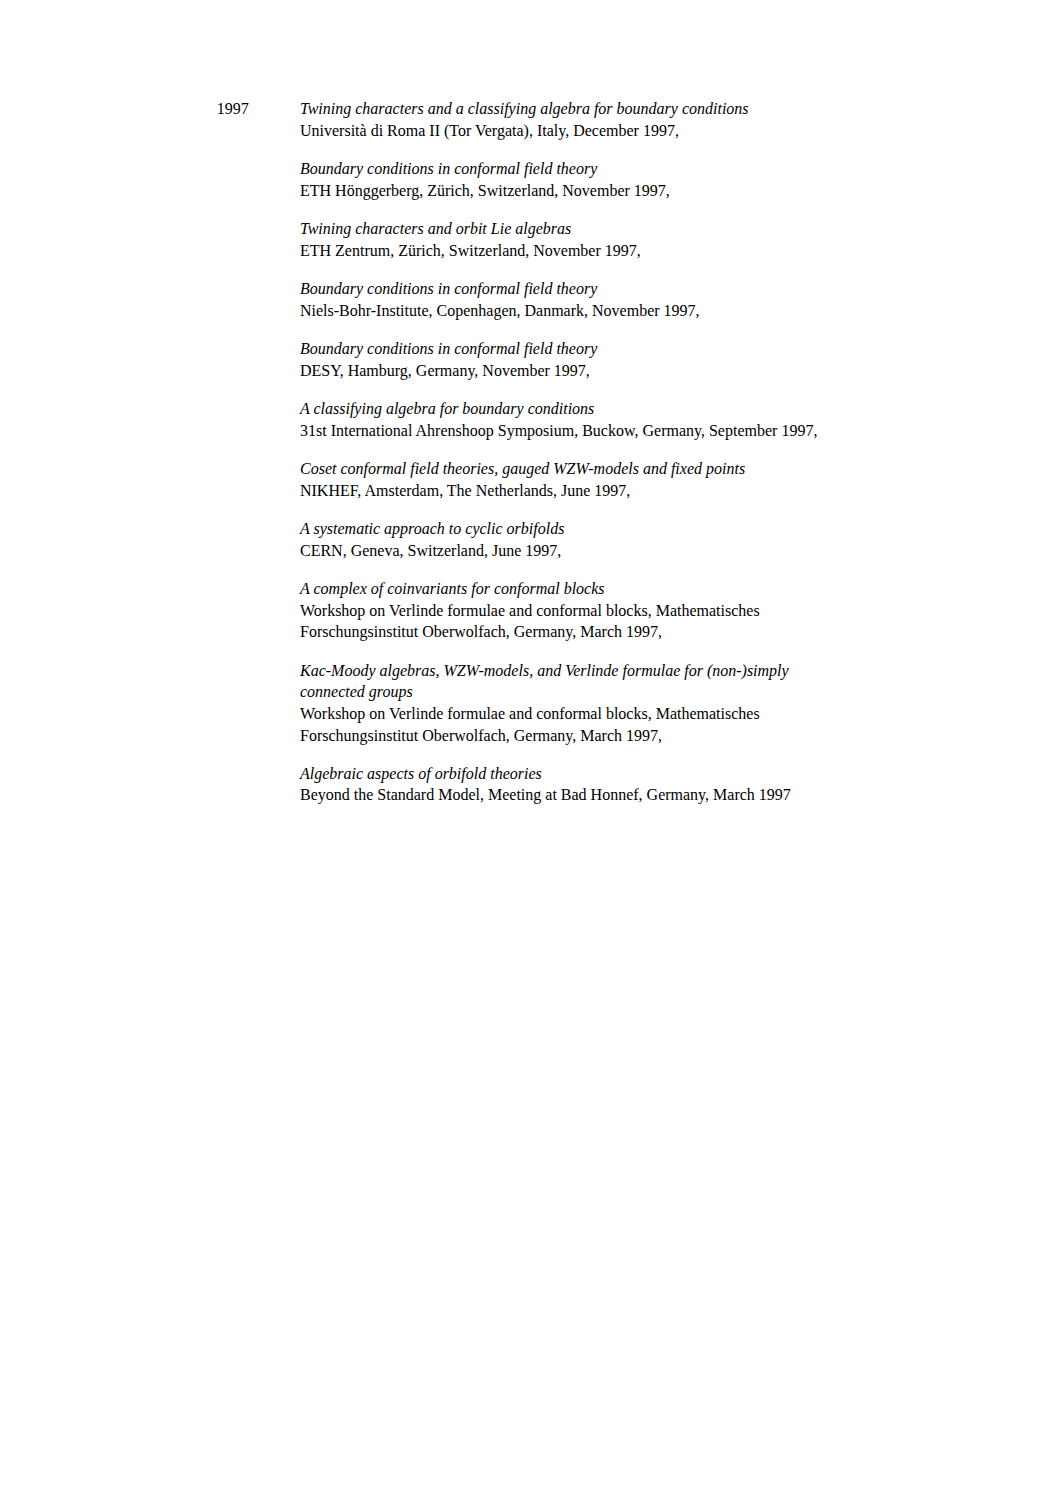1997
Twining characters and a classifying algebra for boundary conditions Università di Roma II (Tor Vergata), Italy, December 1997,
Boundary conditions in conformal field theory ETH Hönggerberg, Zürich, Switzerland, November 1997,
Twining characters and orbit Lie algebras ETH Zentrum, Zürich, Switzerland, November 1997,
Boundary conditions in conformal field theory Niels-Bohr-Institute, Copenhagen, Danmark, November 1997,
Boundary conditions in conformal field theory DESY, Hamburg, Germany, November 1997,
A classifying algebra for boundary conditions 31st International Ahrenshoop Symposium, Buckow, Germany, September 1997,
Coset conformal field theories, gauged WZW-models and fixed points NIKHEF, Amsterdam, The Netherlands, June 1997,
A systematic approach to cyclic orbifolds CERN, Geneva, Switzerland, June 1997,
A complex of coinvariants for conformal blocks Workshop on Verlinde formulae and conformal blocks, Mathematisches Forschungsinstitut Oberwolfach, Germany, March 1997,
Kac-Moody algebras, WZW-models, and Verlinde formulae for (non-)simply connected groups Workshop on Verlinde formulae and conformal blocks, Mathematisches Forschungsinstitut Oberwolfach, Germany, March 1997,
Algebraic aspects of orbifold theories Beyond the Standard Model, Meeting at Bad Honnef, Germany, March 1997